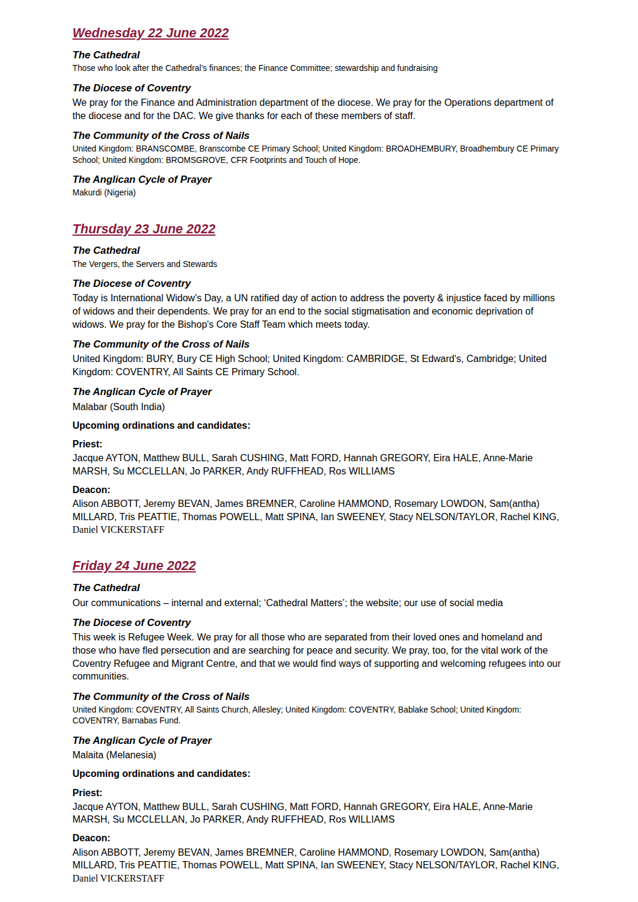Wednesday 22 June 2022
The Cathedral
Those who look after the Cathedral’s finances; the Finance Committee; stewardship and fundraising
The Diocese of Coventry
We pray for the Finance and Administration department of the diocese. We pray for the Operations department of the diocese and for the DAC. We give thanks for each of these members of staff.
The Community of the Cross of Nails
United Kingdom: BRANSCOMBE, Branscombe CE Primary School; United Kingdom: BROADHEMBURY, Broadhembury CE Primary School; United Kingdom: BROMSGROVE, CFR Footprints and Touch of Hope.
The Anglican Cycle of Prayer
Makurdi (Nigeria)
Thursday 23 June 2022
The Cathedral
The Vergers, the Servers and Stewards
The Diocese of Coventry
Today is International Widow's Day, a UN ratified day of action to address the poverty & injustice faced by millions of widows and their dependents. We pray for an end to the social stigmatisation and economic deprivation of widows. We pray for the Bishop's Core Staff Team which meets today.
The Community of the Cross of Nails
United Kingdom: BURY, Bury CE High School; United Kingdom: CAMBRIDGE, St Edward's, Cambridge; United Kingdom: COVENTRY, All Saints CE Primary School.
The Anglican Cycle of Prayer
Malabar (South India)
Upcoming ordinations and candidates:
Priest:
Jacque AYTON, Matthew BULL, Sarah CUSHING, Matt FORD, Hannah GREGORY, Eira HALE, Anne-Marie MARSH, Su MCCLELLAN, Jo PARKER, Andy RUFFHEAD, Ros WILLIAMS
Deacon:
Alison ABBOTT, Jeremy BEVAN, James BREMNER, Caroline HAMMOND, Rosemary LOWDON, Sam(antha) MILLARD, Tris PEATTIE, Thomas POWELL, Matt SPINA, Ian SWEENEY, Stacy NELSON/TAYLOR, Rachel KING, Daniel VICKERSTAFF
Friday 24 June 2022
The Cathedral
Our communications – internal and external; ‘Cathedral Matters’; the website; our use of social media
The Diocese of Coventry
This week is Refugee Week. We pray for all those who are separated from their loved ones and homeland and those who have fled persecution and are searching for peace and security. We pray, too, for the vital work of the Coventry Refugee and Migrant Centre, and that we would find ways of supporting and welcoming refugees into our communities.
The Community of the Cross of Nails
United Kingdom: COVENTRY, All Saints Church, Allesley; United Kingdom: COVENTRY, Bablake School; United Kingdom: COVENTRY, Barnabas Fund.
The Anglican Cycle of Prayer
Malaita (Melanesia)
Upcoming ordinations and candidates:
Priest:
Jacque AYTON, Matthew BULL, Sarah CUSHING, Matt FORD, Hannah GREGORY, Eira HALE, Anne-Marie MARSH, Su MCCLELLAN, Jo PARKER, Andy RUFFHEAD, Ros WILLIAMS
Deacon:
Alison ABBOTT, Jeremy BEVAN, James BREMNER, Caroline HAMMOND, Rosemary LOWDON, Sam(antha) MILLARD, Tris PEATTIE, Thomas POWELL, Matt SPINA, Ian SWEENEY, Stacy NELSON/TAYLOR, Rachel KING, Daniel VICKERSTAFF